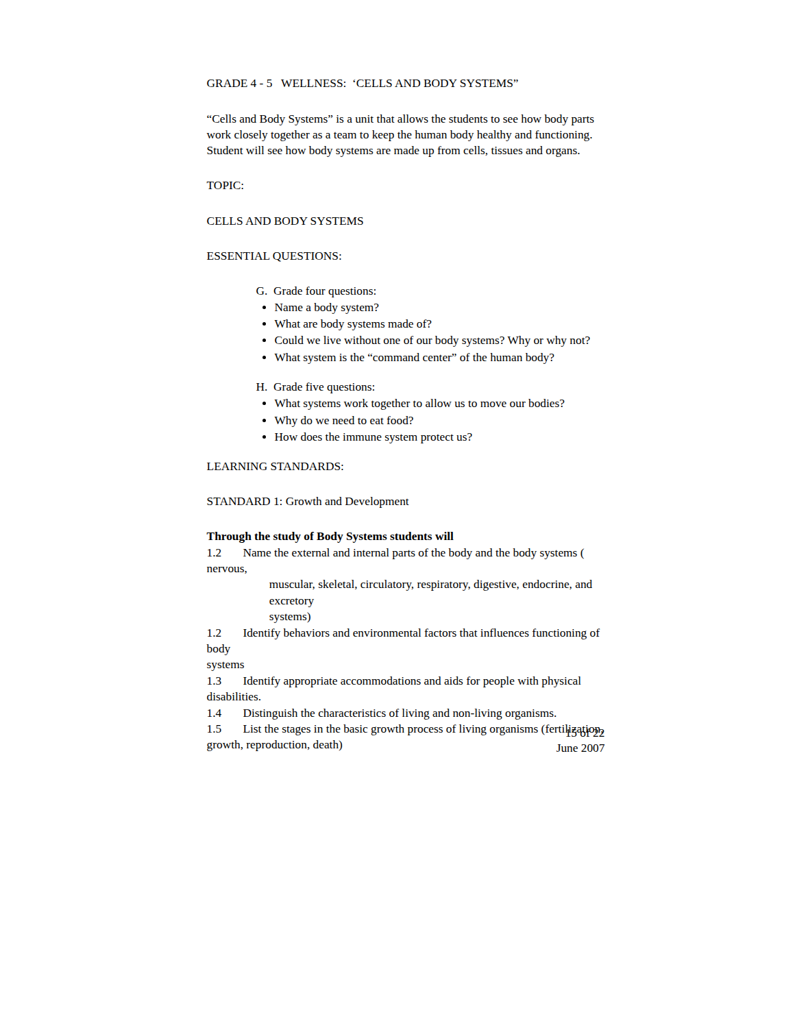GRADE 4 - 5 WELLNESS: ‘CELLS AND BODY SYSTEMS”
“Cells and Body Systems” is a unit that allows the students to see how body parts work closely together as a team to keep the human body healthy and functioning. Student will see how body systems are made up from cells, tissues and organs.
TOPIC:
CELLS AND BODY SYSTEMS
ESSENTIAL QUESTIONS:
G. Grade four questions:
Name a body system?
What are body systems made of?
Could we live without one of our body systems? Why or why not?
What system is the “command center” of the human body?
H. Grade five questions:
What systems work together to allow us to move our bodies?
Why do we need to eat food?
How does the immune system protect us?
LEARNING STANDARDS:
STANDARD 1: Growth and Development
Through the study of Body Systems students will
1.2 Name the external and internal parts of the body and the body systems ( nervous,
muscular, skeletal, circulatory, respiratory, digestive, endocrine, and excretory
systems)
1.2 Identify behaviors and environmental factors that influences functioning of body
systems
1.3 Identify appropriate accommodations and aids for people with physical
disabilities.
1.4 Distinguish the characteristics of living and non-living organisms.
1.5 List the stages in the basic growth process of living organisms (fertilization,
growth, reproduction, death)
15 of 22
June 2007